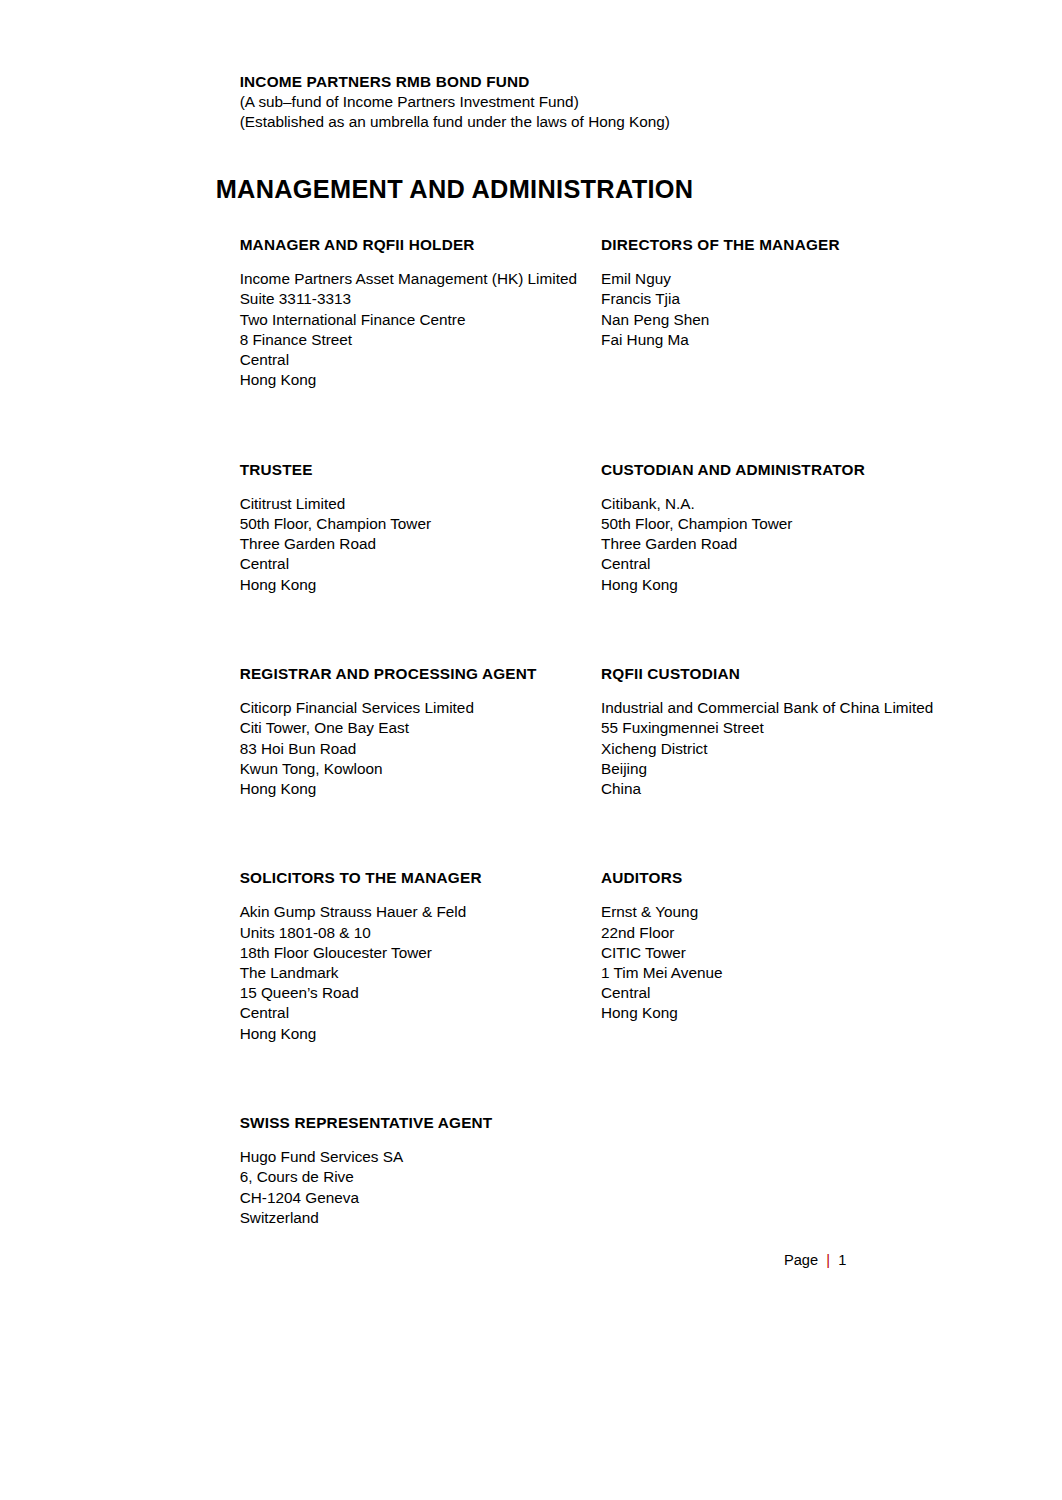INCOME PARTNERS RMB BOND FUND
(A sub–fund of Income Partners Investment Fund)
(Established as an umbrella fund under the laws of Hong Kong)
MANAGEMENT AND ADMINISTRATION
| MANAGER AND RQFII HOLDER Income Partners Asset Management (HK) Limited Suite 3311-3313 Two International Finance Centre 8 Finance Street Central Hong Kong | DIRECTORS OF THE MANAGER Emil Nguy Francis Tjia Nan Peng Shen Fai Hung Ma |
| TRUSTEE Cititrust Limited 50th Floor, Champion Tower Three Garden Road Central Hong Kong | CUSTODIAN AND ADMINISTRATOR Citibank, N.A. 50th Floor, Champion Tower Three Garden Road Central Hong Kong |
| REGISTRAR AND PROCESSING AGENT Citicorp Financial Services Limited Citi Tower, One Bay East 83 Hoi Bun Road Kwun Tong, Kowloon Hong Kong | RQFII CUSTODIAN Industrial and Commercial Bank of China Limited 55 Fuxingmennei Street Xicheng District Beijing China |
| SOLICITORS TO THE MANAGER Akin Gump Strauss Hauer & Feld Units 1801-08 & 10 18th Floor Gloucester Tower The Landmark 15 Queen’s Road Central Hong Kong | AUDITORS Ernst & Young 22nd Floor CITIC Tower 1 Tim Mei Avenue Central Hong Kong |
| SWISS REPRESENTATIVE AGENT Hugo Fund Services SA 6, Cours de Rive CH-1204 Geneva Switzerland | |
Page | 1